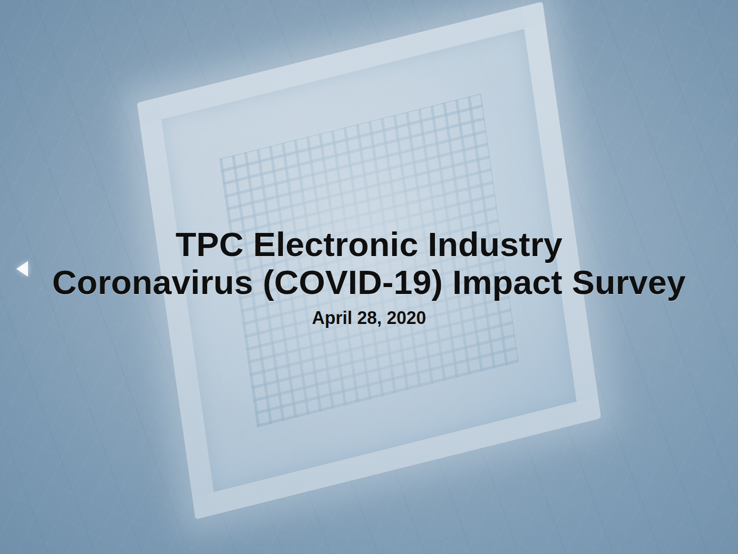TPC Electronic Industry
Coronavirus (COVID-19) Impact Survey
April 28, 2020